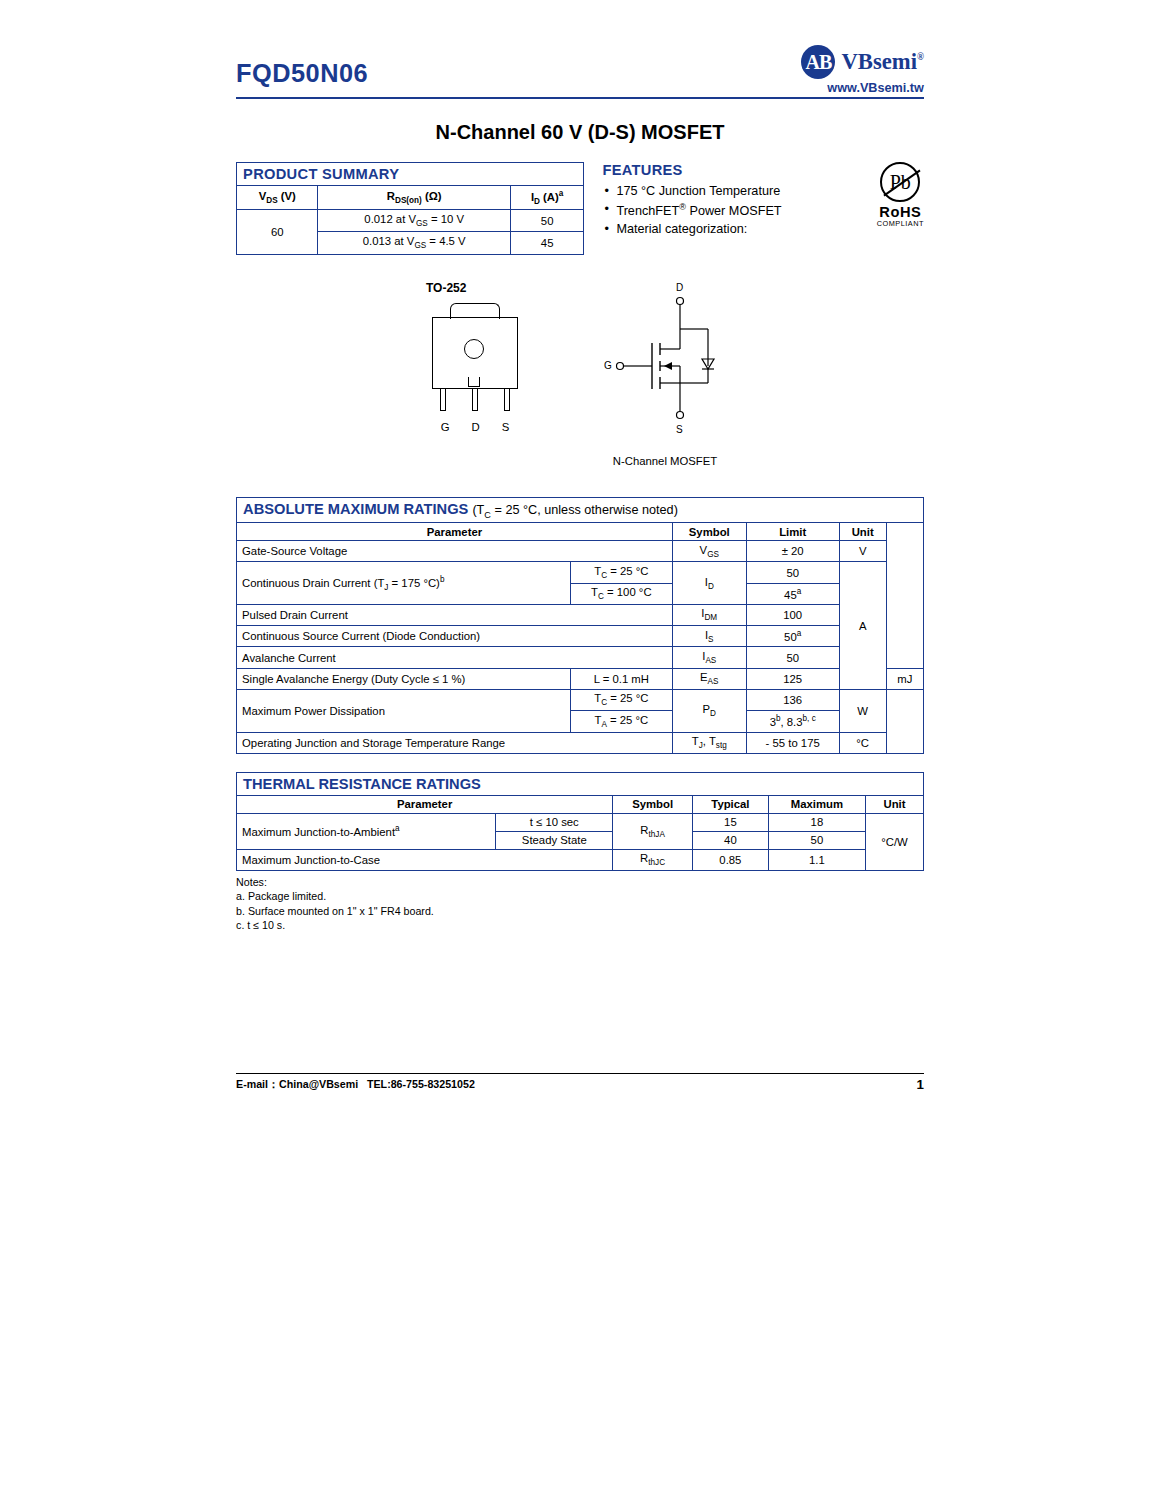FQD50N06
AB
VBsemi®
www.VBsemi.tw
N-Channel 60 V (D-S) MOSFET
| PRODUCT SUMMARY |
| V DS (V) | R DS(on) (Ω) | I D (A) a |
| 60 | 0.012 at V GS = 10 V | 50 |
| 0.013 at V GS = 4.5 V | 45 |
FEATURES
175 °C Junction Temperature
TrenchFET® Power MOSFET
Material categorization:
Pb
RoHS
COMPLIANT
TO-252
GDS
D G S
N-Channel MOSFET
ABSOLUTE MAXIMUM RATINGS (TC = 25 °C, unless otherwise noted)
| Parameter | Symbol | Limit | Unit |
| --- | --- | --- | --- |
| Gate-Source Voltage | V GS | ± 20 | V |
| Continuous Drain Current (T J = 175 °C) b | T C = 25 °C | I D | 50 | A |
| T C = 100 °C | 45 a |
| Pulsed Drain Current | I DM | 100 |
| Continuous Source Current (Diode Conduction) | I S | 50 a |
| Avalanche Current | I AS | 50 |
| Single Avalanche Energy (Duty Cycle ≤ 1 %) | L = 0.1 mH | E AS | 125 | mJ |
| Maximum Power Dissipation | T C = 25 °C | P D | 136 | W |
| T A = 25 °C | 3 b , 8.3 b, c |
| Operating Junction and Storage Temperature Range | T J , T stg | - 55 to 175 | °C |
THERMAL RESISTANCE RATINGS
| Parameter | Symbol | Typical | Maximum | Unit |
| --- | --- | --- | --- | --- |
| Maximum Junction-to-Ambient a | t ≤ 10 sec | R thJA | 15 | 18 | °C/W |
| Steady State | 40 | 50 |
| Maximum Junction-to-Case | R thJC | 0.85 | 1.1 |
Notes:
a. Package limited.
b. Surface mounted on 1" x 1" FR4 board.
c. t ≤ 10 s.
E-mail：China@VBsemi TEL:86-755-83251052
1